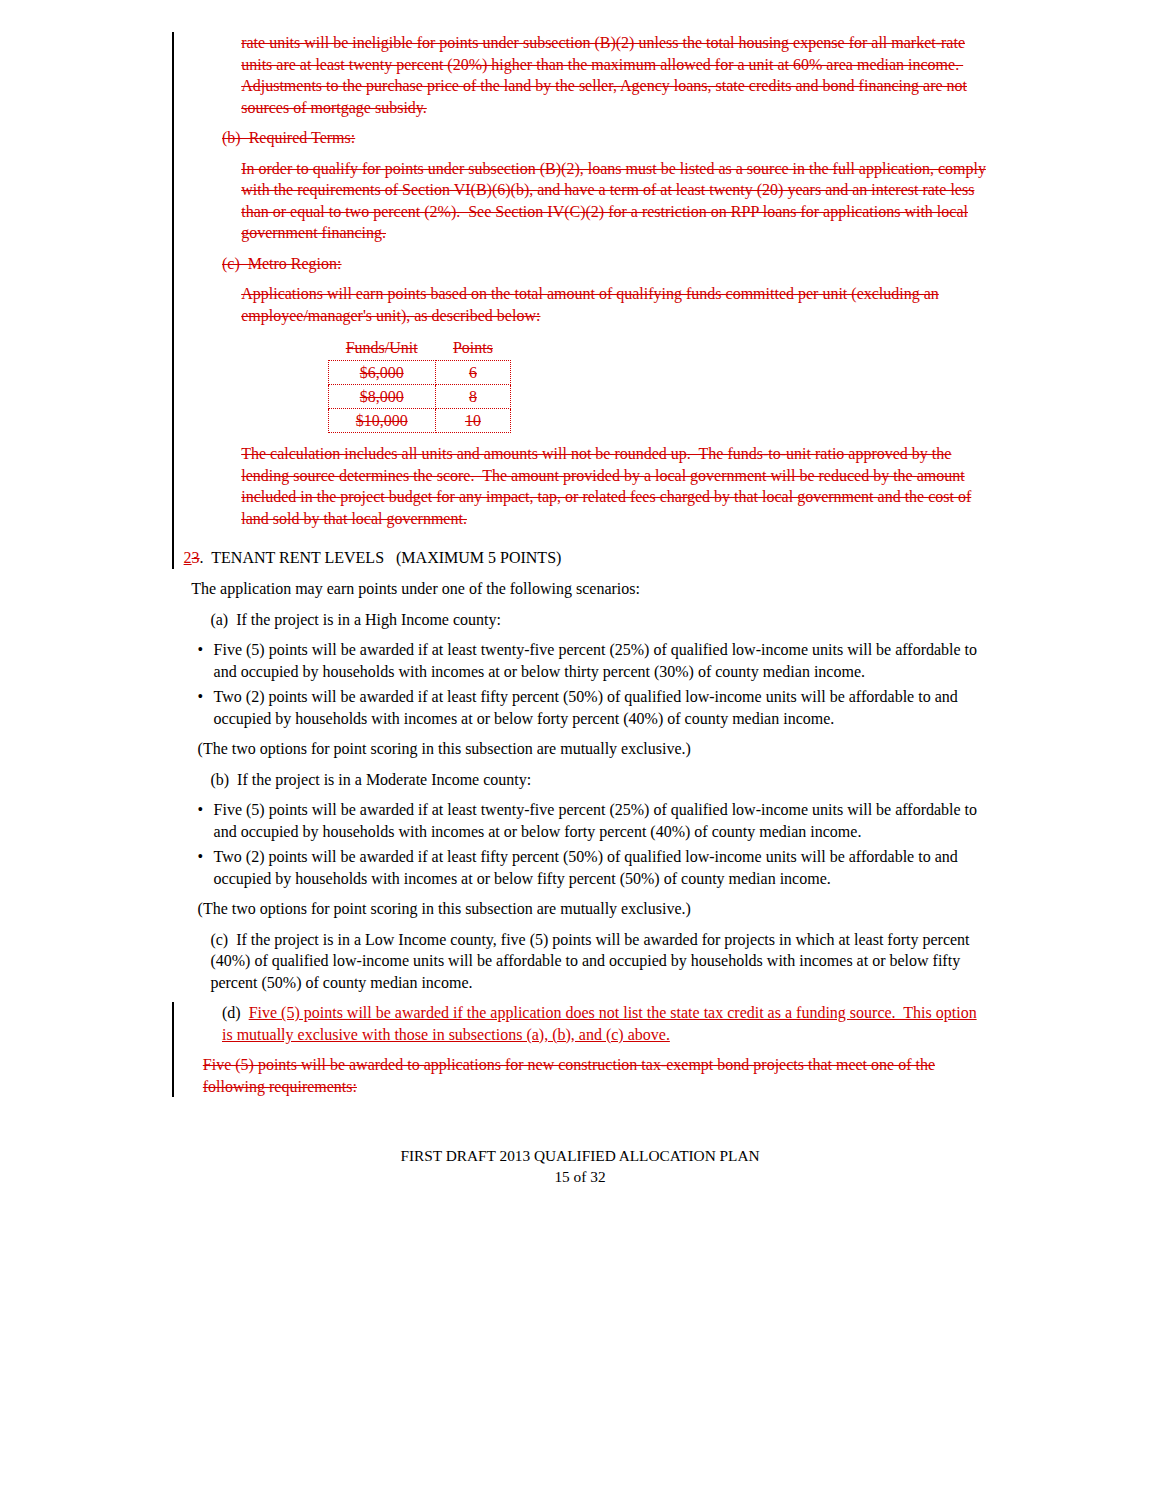rate units will be ineligible for points under subsection (B)(2) unless the total housing expense for all market-rate units are at least twenty percent (20%) higher than the maximum allowed for a unit at 60% area median income. Adjustments to the purchase price of the land by the seller, Agency loans, state credits and bond financing are not sources of mortgage subsidy.
(b) Required Terms:
In order to qualify for points under subsection (B)(2), loans must be listed as a source in the full application, comply with the requirements of Section VI(B)(6)(b), and have a term of at least twenty (20) years and an interest rate less than or equal to two percent (2%). See Section IV(C)(2) for a restriction on RPP loans for applications with local government financing.
(c) Metro Region:
Applications will earn points based on the total amount of qualifying funds committed per unit (excluding an employee/manager's unit), as described below:
| Funds/Unit | Points |
| $6,000 | 6 |
| $8,000 | 8 |
| $10,000 | 10 |
The calculation includes all units and amounts will not be rounded up. The funds-to-unit ratio approved by the lending source determines the score. The amount provided by a local government will be reduced by the amount included in the project budget for any impact, tap, or related fees charged by that local government and the cost of land sold by that local government.
23. TENANT RENT LEVELS (MAXIMUM 5 POINTS)
The application may earn points under one of the following scenarios:
(a) If the project is in a High Income county:
Five (5) points will be awarded if at least twenty-five percent (25%) of qualified low-income units will be affordable to and occupied by households with incomes at or below thirty percent (30%) of county median income.
Two (2) points will be awarded if at least fifty percent (50%) of qualified low-income units will be affordable to and occupied by households with incomes at or below forty percent (40%) of county median income.
(The two options for point scoring in this subsection are mutually exclusive.)
(b) If the project is in a Moderate Income county:
Five (5) points will be awarded if at least twenty-five percent (25%) of qualified low-income units will be affordable to and occupied by households with incomes at or below forty percent (40%) of county median income.
Two (2) points will be awarded if at least fifty percent (50%) of qualified low-income units will be affordable to and occupied by households with incomes at or below fifty percent (50%) of county median income.
(The two options for point scoring in this subsection are mutually exclusive.)
(c) If the project is in a Low Income county, five (5) points will be awarded for projects in which at least forty percent (40%) of qualified low-income units will be affordable to and occupied by households with incomes at or below fifty percent (50%) of county median income.
(d) Five (5) points will be awarded if the application does not list the state tax credit as a funding source. This option is mutually exclusive with those in subsections (a), (b), and (c) above.
Five (5) points will be awarded to applications for new construction tax-exempt bond projects that meet one of the following requirements:
FIRST DRAFT 2013 QUALIFIED ALLOCATION PLAN
15 of 32